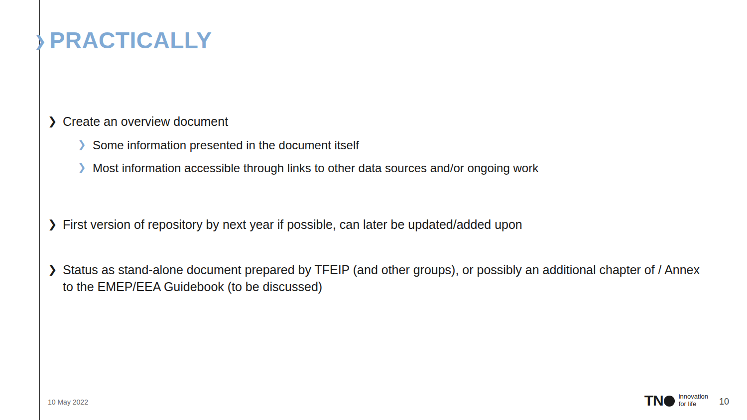❯Practically
❯Create an overview document
❯Some information presented in the document itself
❯Most information accessible through links to other data sources and/or ongoing work
❯First version of repository by next year if possible, can later be updated/added upon
❯Status as stand-alone document prepared by TFEIP (and other groups), or possibly an additional chapter of / Annex to the EMEP/EEA Guidebook (to be discussed)
10 May 2022
TN innovation
for life
10